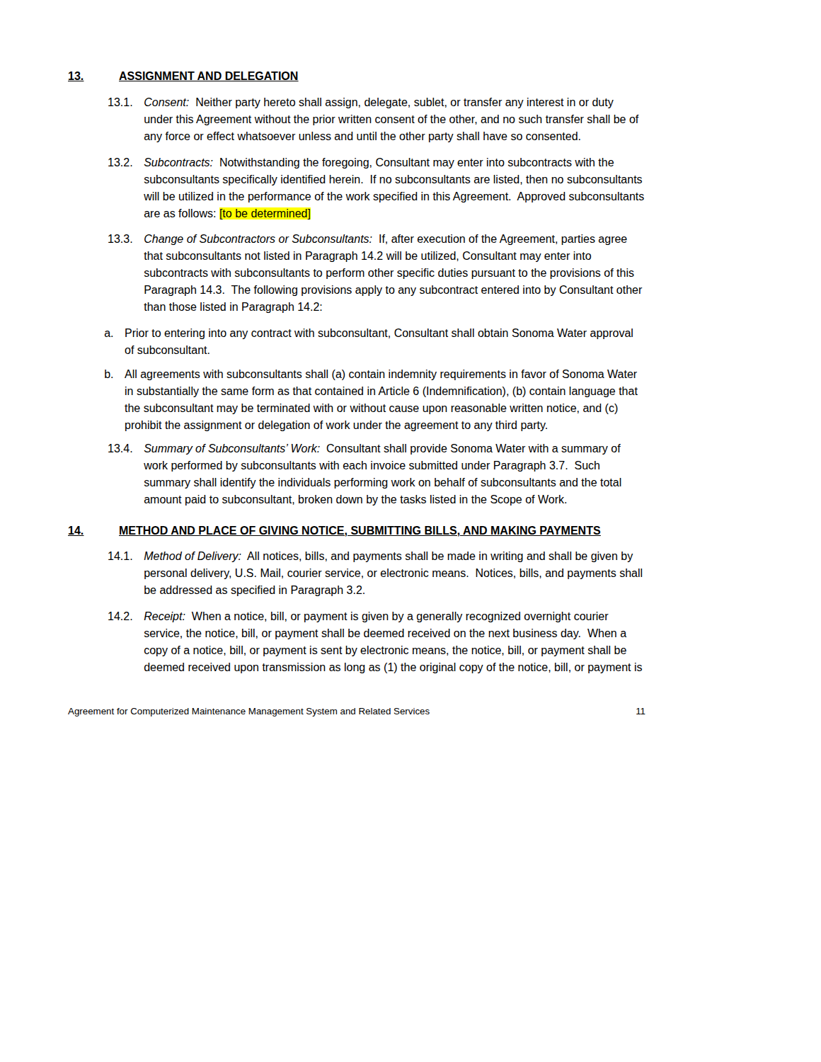13. ASSIGNMENT AND DELEGATION
13.1. Consent: Neither party hereto shall assign, delegate, sublet, or transfer any interest in or duty under this Agreement without the prior written consent of the other, and no such transfer shall be of any force or effect whatsoever unless and until the other party shall have so consented.
13.2. Subcontracts: Notwithstanding the foregoing, Consultant may enter into subcontracts with the subconsultants specifically identified herein. If no subconsultants are listed, then no subconsultants will be utilized in the performance of the work specified in this Agreement. Approved subconsultants are as follows: [to be determined]
13.3. Change of Subcontractors or Subconsultants: If, after execution of the Agreement, parties agree that subconsultants not listed in Paragraph 14.2 will be utilized, Consultant may enter into subcontracts with subconsultants to perform other specific duties pursuant to the provisions of this Paragraph 14.3. The following provisions apply to any subcontract entered into by Consultant other than those listed in Paragraph 14.2:
a. Prior to entering into any contract with subconsultant, Consultant shall obtain Sonoma Water approval of subconsultant.
b. All agreements with subconsultants shall (a) contain indemnity requirements in favor of Sonoma Water in substantially the same form as that contained in Article 6 (Indemnification), (b) contain language that the subconsultant may be terminated with or without cause upon reasonable written notice, and (c) prohibit the assignment or delegation of work under the agreement to any third party.
13.4. Summary of Subconsultants’ Work: Consultant shall provide Sonoma Water with a summary of work performed by subconsultants with each invoice submitted under Paragraph 3.7. Such summary shall identify the individuals performing work on behalf of subconsultants and the total amount paid to subconsultant, broken down by the tasks listed in the Scope of Work.
14. METHOD AND PLACE OF GIVING NOTICE, SUBMITTING BILLS, AND MAKING PAYMENTS
14.1. Method of Delivery: All notices, bills, and payments shall be made in writing and shall be given by personal delivery, U.S. Mail, courier service, or electronic means. Notices, bills, and payments shall be addressed as specified in Paragraph 3.2.
14.2. Receipt: When a notice, bill, or payment is given by a generally recognized overnight courier service, the notice, bill, or payment shall be deemed received on the next business day. When a copy of a notice, bill, or payment is sent by electronic means, the notice, bill, or payment shall be deemed received upon transmission as long as (1) the original copy of the notice, bill, or payment is
Agreement for Computerized Maintenance Management System and Related Services 11